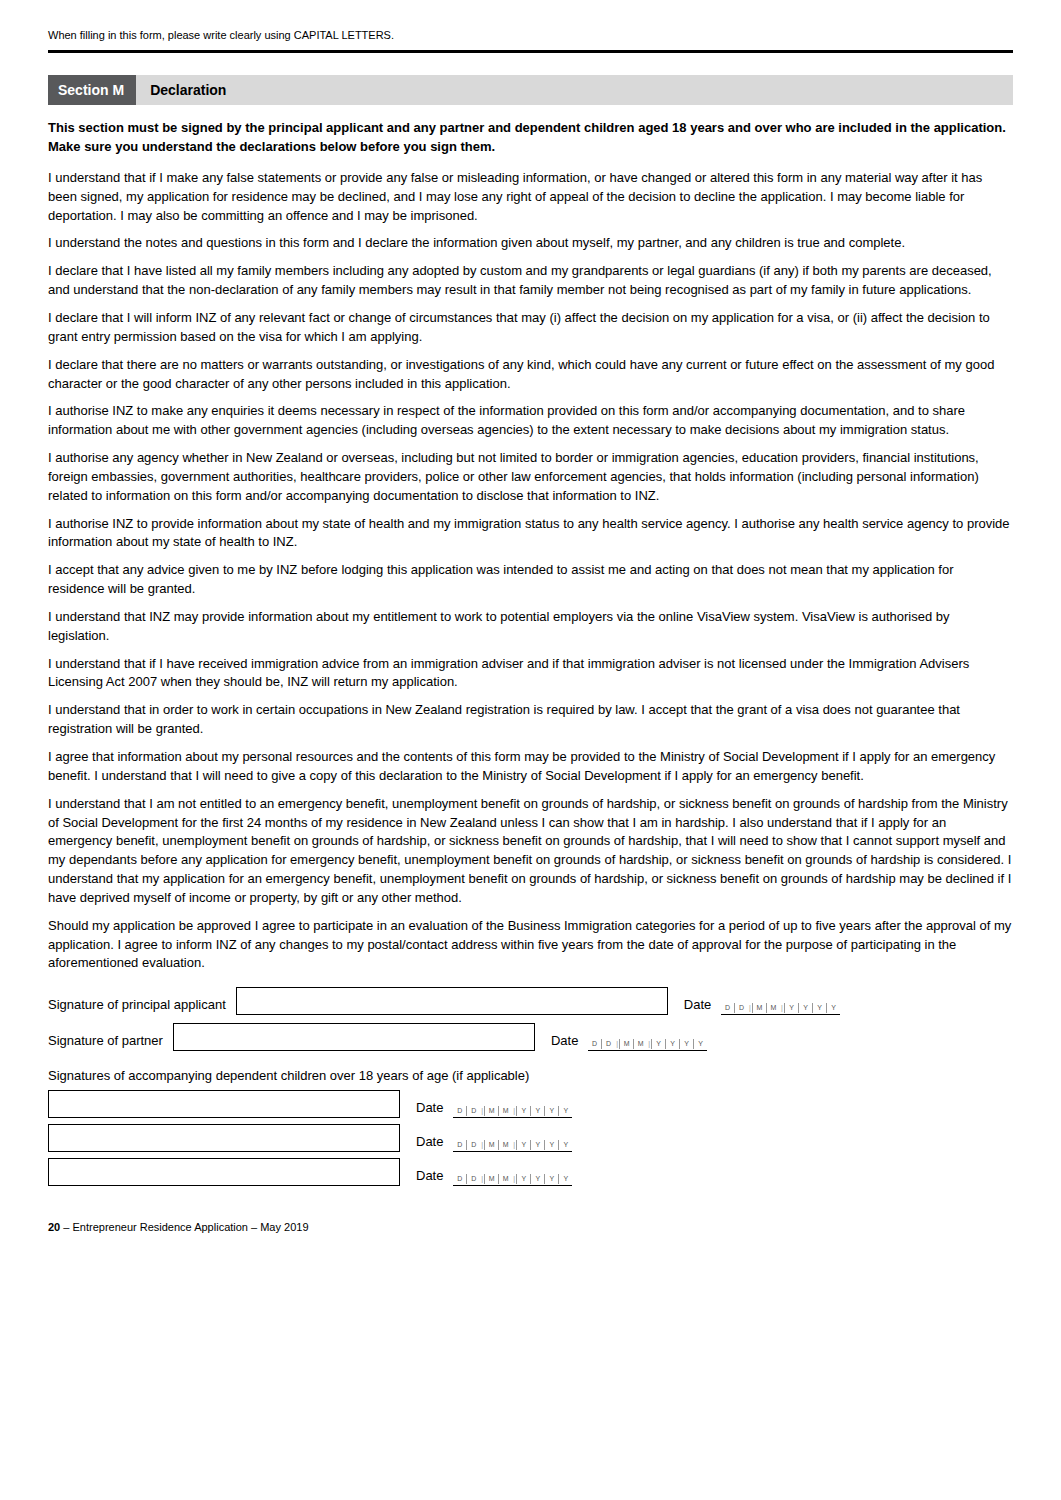When filling in this form, please write clearly using CAPITAL LETTERS.
Section M
Declaration
This section must be signed by the principal applicant and any partner and dependent children aged 18 years and over who are included in the application. Make sure you understand the declarations below before you sign them.
I understand that if I make any false statements or provide any false or misleading information, or have changed or altered this form in any material way after it has been signed, my application for residence may be declined, and I may lose any right of appeal of the decision to decline the application. I may become liable for deportation. I may also be committing an offence and I may be imprisoned.
I understand the notes and questions in this form and I declare the information given about myself, my partner, and any children is true and complete.
I declare that I have listed all my family members including any adopted by custom and my grandparents or legal guardians (if any) if both my parents are deceased, and understand that the non-declaration of any family members may result in that family member not being recognised as part of my family in future applications.
I declare that I will inform INZ of any relevant fact or change of circumstances that may (i) affect the decision on my application for a visa, or (ii) affect the decision to grant entry permission based on the visa for which I am applying.
I declare that there are no matters or warrants outstanding, or investigations of any kind, which could have any current or future effect on the assessment of my good character or the good character of any other persons included in this application.
I authorise INZ to make any enquiries it deems necessary in respect of the information provided on this form and/or accompanying documentation, and to share information about me with other government agencies (including overseas agencies) to the extent necessary to make decisions about my immigration status.
I authorise any agency whether in New Zealand or overseas, including but not limited to border or immigration agencies, education providers, financial institutions, foreign embassies, government authorities, healthcare providers, police or other law enforcement agencies, that holds information (including personal information) related to information on this form and/or accompanying documentation to disclose that information to INZ.
I authorise INZ to provide information about my state of health and my immigration status to any health service agency. I authorise any health service agency to provide information about my state of health to INZ.
I accept that any advice given to me by INZ before lodging this application was intended to assist me and acting on that does not mean that my application for residence will be granted.
I understand that INZ may provide information about my entitlement to work to potential employers via the online VisaView system. VisaView is authorised by legislation.
I understand that if I have received immigration advice from an immigration adviser and if that immigration adviser is not licensed under the Immigration Advisers Licensing Act 2007 when they should be, INZ will return my application.
I understand that in order to work in certain occupations in New Zealand registration is required by law. I accept that the grant of a visa does not guarantee that registration will be granted.
I agree that information about my personal resources and the contents of this form may be provided to the Ministry of Social Development if I apply for an emergency benefit. I understand that I will need to give a copy of this declaration to the Ministry of Social Development if I apply for an emergency benefit.
I understand that I am not entitled to an emergency benefit, unemployment benefit on grounds of hardship, or sickness benefit on grounds of hardship from the Ministry of Social Development for the first 24 months of my residence in New Zealand unless I can show that I am in hardship. I also understand that if I apply for an emergency benefit, unemployment benefit on grounds of hardship, or sickness benefit on grounds of hardship, that I will need to show that I cannot support myself and my dependants before any application for emergency benefit, unemployment benefit on grounds of hardship, or sickness benefit on grounds of hardship is considered. I understand that my application for an emergency benefit, unemployment benefit on grounds of hardship, or sickness benefit on grounds of hardship may be declined if I have deprived myself of income or property, by gift or any other method.
Should my application be approved I agree to participate in an evaluation of the Business Immigration categories for a period of up to five years after the approval of my application. I agree to inform INZ of any changes to my postal/contact address within five years from the date of approval for the purpose of participating in the aforementioned evaluation.
Signature of principal applicant
Date
DD|MM|YYYY
Signature of partner
Date
DD|MM|YYYY
Signatures of accompanying dependent children over 18 years of age (if applicable)
Date
DD|MM|YYYY
Date
DD|MM|YYYY
Date
DD|MM|YYYY
20 – Entrepreneur Residence Application – May 2019